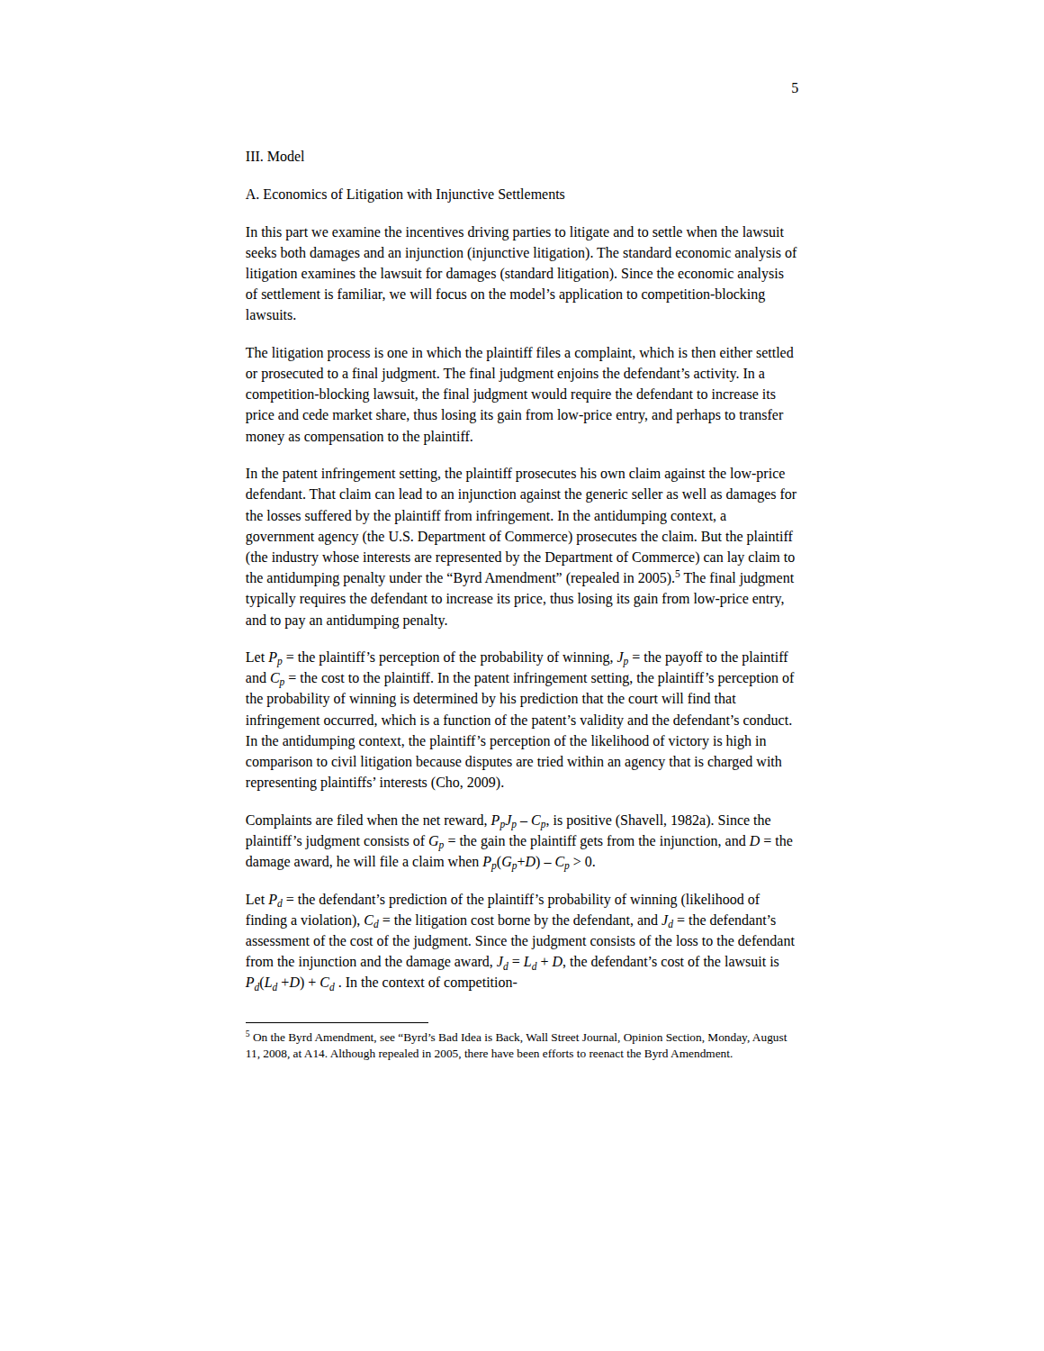5
III. Model
A. Economics of Litigation with Injunctive Settlements
In this part we examine the incentives driving parties to litigate and to settle when the lawsuit seeks both damages and an injunction (injunctive litigation). The standard economic analysis of litigation examines the lawsuit for damages (standard litigation). Since the economic analysis of settlement is familiar, we will focus on the model’s application to competition-blocking lawsuits.
The litigation process is one in which the plaintiff files a complaint, which is then either settled or prosecuted to a final judgment. The final judgment enjoins the defendant’s activity. In a competition-blocking lawsuit, the final judgment would require the defendant to increase its price and cede market share, thus losing its gain from low-price entry, and perhaps to transfer money as compensation to the plaintiff.
In the patent infringement setting, the plaintiff prosecutes his own claim against the low-price defendant. That claim can lead to an injunction against the generic seller as well as damages for the losses suffered by the plaintiff from infringement. In the antidumping context, a government agency (the U.S. Department of Commerce) prosecutes the claim. But the plaintiff (the industry whose interests are represented by the Department of Commerce) can lay claim to the antidumping penalty under the “Byrd Amendment” (repealed in 2005).5 The final judgment typically requires the defendant to increase its price, thus losing its gain from low-price entry, and to pay an antidumping penalty.
Let Pp = the plaintiff’s perception of the probability of winning, Jp = the payoff to the plaintiff and Cp = the cost to the plaintiff. In the patent infringement setting, the plaintiff’s perception of the probability of winning is determined by his prediction that the court will find that infringement occurred, which is a function of the patent’s validity and the defendant’s conduct. In the antidumping context, the plaintiff’s perception of the likelihood of victory is high in comparison to civil litigation because disputes are tried within an agency that is charged with representing plaintiffs’ interests (Cho, 2009).
Complaints are filed when the net reward, PpJp – Cp, is positive (Shavell, 1982a). Since the plaintiff’s judgment consists of Gp = the gain the plaintiff gets from the injunction, and D = the damage award, he will file a claim when Pp(Gp+D) – Cp > 0.
Let Pd = the defendant’s prediction of the plaintiff’s probability of winning (likelihood of finding a violation), Cd = the litigation cost borne by the defendant, and Jd = the defendant’s assessment of the cost of the judgment. Since the judgment consists of the loss to the defendant from the injunction and the damage award, Jd = Ld + D, the defendant’s cost of the lawsuit is Pd(Ld +D) + Cd . In the context of competition-
5 On the Byrd Amendment, see “Byrd’s Bad Idea is Back, Wall Street Journal, Opinion Section, Monday, August 11, 2008, at A14. Although repealed in 2005, there have been efforts to reenact the Byrd Amendment.